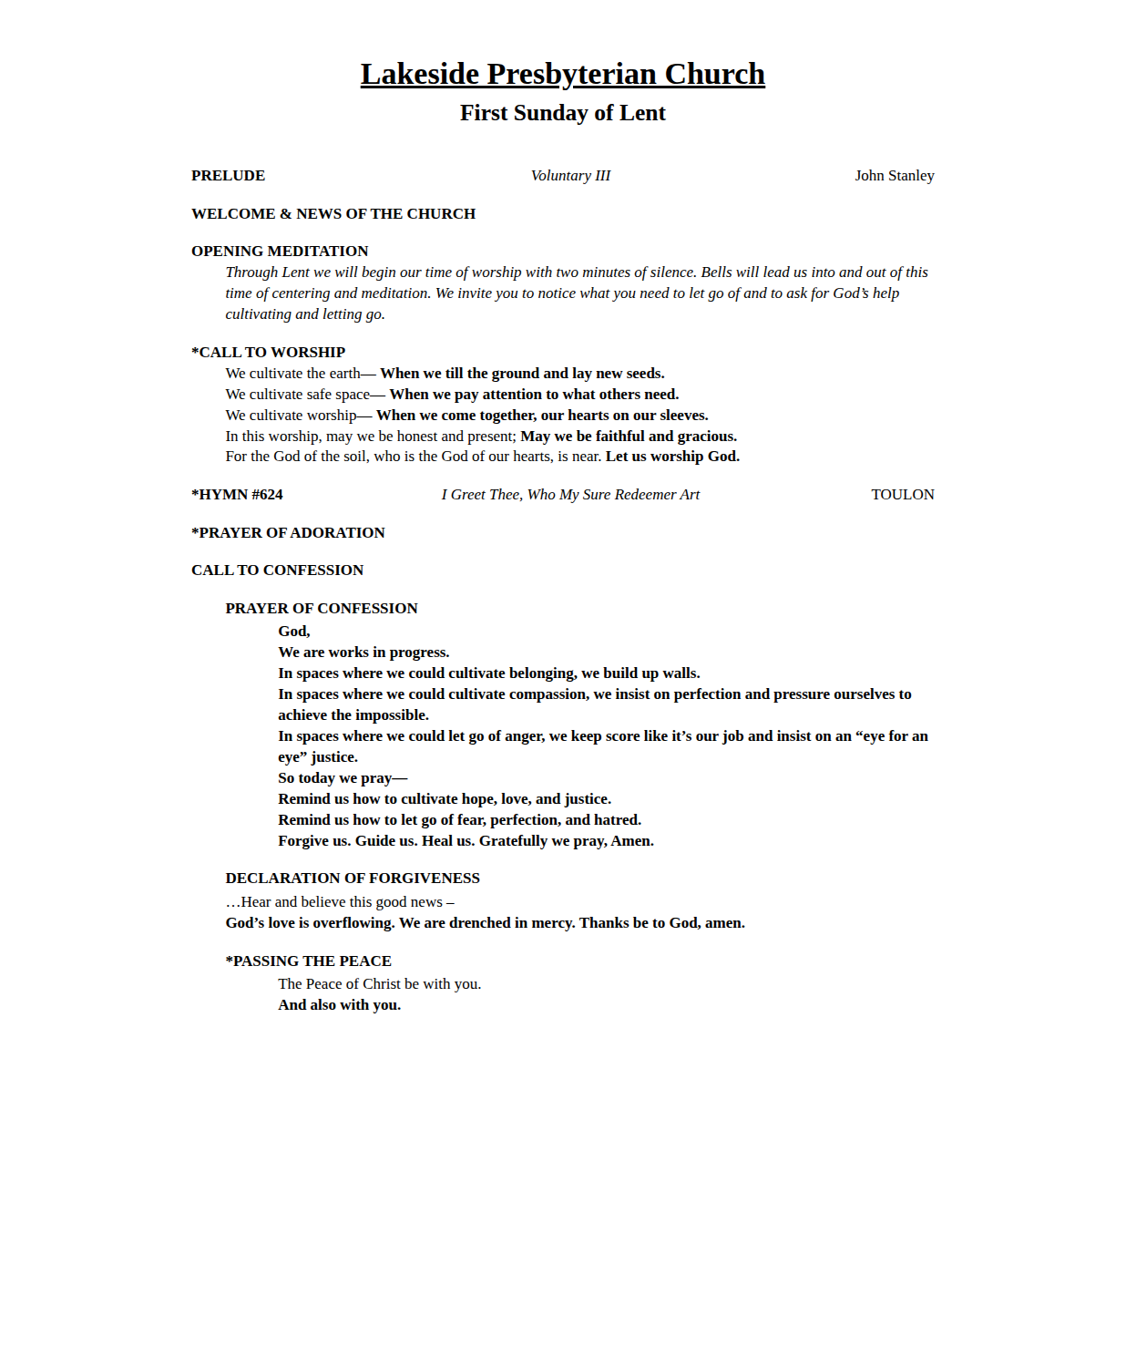Lakeside Presbyterian Church
First Sunday of Lent
Prelude Voluntary III John Stanley
Welcome & News of the Church
Opening Meditation
Through Lent we will begin our time of worship with two minutes of silence. Bells will lead us into and out of this time of centering and meditation. We invite you to notice what you need to let go of and to ask for God’s help cultivating and letting go.
*Call to Worship
We cultivate the earth— When we till the ground and lay new seeds.
We cultivate safe space— When we pay attention to what others need.
We cultivate worship— When we come together, our hearts on our sleeves.
In this worship, may we be honest and present; May we be faithful and gracious.
For the God of the soil, who is the God of our hearts, is near. Let us worship God.
*Hymn #624 I Greet Thee, Who My Sure Redeemer Art TOULON
*Prayer of Adoration
Call to Confession
Prayer of Confession
God,
We are works in progress.
In spaces where we could cultivate belonging, we build up walls.
In spaces where we could cultivate compassion, we insist on perfection and pressure ourselves to achieve the impossible.
In spaces where we could let go of anger, we keep score like it’s our job and insist on an “eye for an eye” justice.
So today we pray—
Remind us how to cultivate hope, love, and justice.
Remind us how to let go of fear, perfection, and hatred.
Forgive us. Guide us. Heal us. Gratefully we pray, Amen.
Declaration of Forgiveness
…Hear and believe this good news –
God’s love is overflowing. We are drenched in mercy. Thanks be to God, amen.
*Passing the Peace
The Peace of Christ be with you.
And also with you.